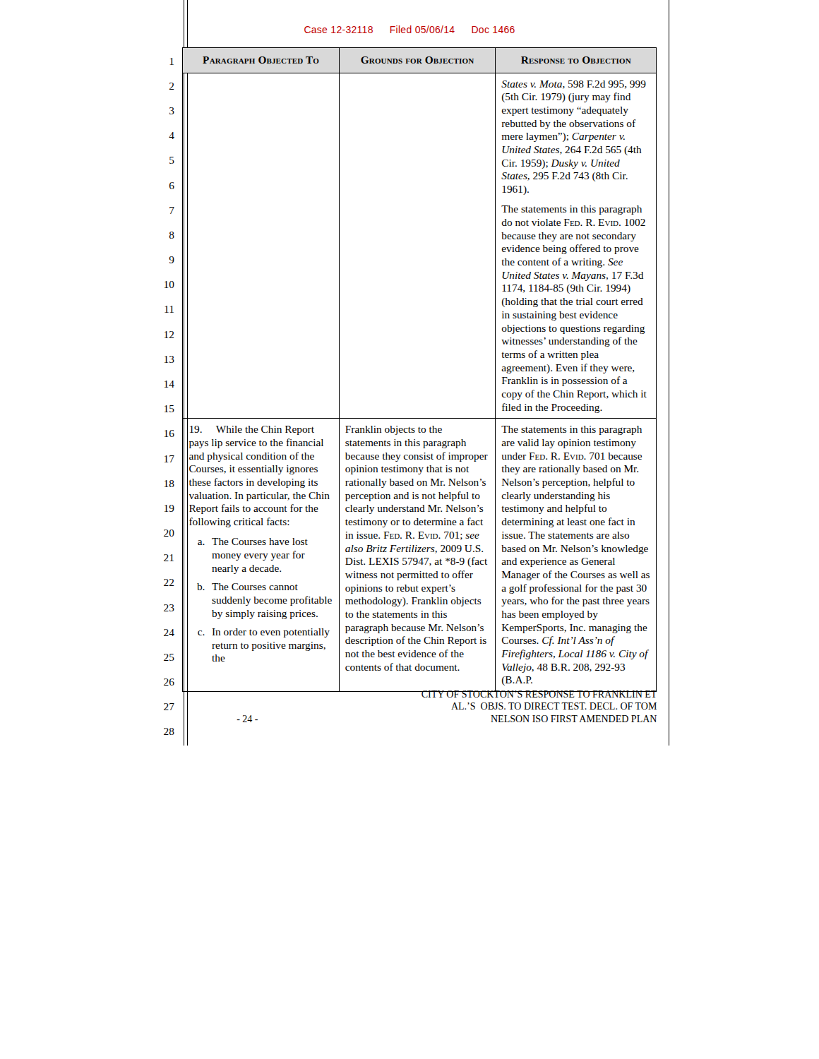Case 12-32118 Filed 05/06/14 Doc 1466
1
2
3
4
5
6
7
8
9
10
11
12
13
14
15
16
17
18
19
20
21
22
23
24
25
26
27
28
| Paragraph Objected To | Grounds for Objection | Response to Objection |
| --- | --- | --- |
| | | States v. Mota , 598 F.2d 995, 999 (5th Cir. 1979) (jury may find expert testimony “adequately rebutted by the observations of mere laymen”); Carpenter v. United States , 264 F.2d 565 (4th Cir. 1959); Dusky v. United States , 295 F.2d 743 (8th Cir. 1961). The statements in this paragraph do not violate Fed. R. Evid. 1002 because they are not secondary evidence being offered to prove the content of a writing. See United States v. Mayans , 17 F.3d 1174, 1184-85 (9th Cir. 1994) (holding that the trial court erred in sustaining best evidence objections to questions regarding witnesses’ understanding of the terms of a written plea agreement). Even if they were, Franklin is in possession of a copy of the Chin Report, which it filed in the Proceeding. |
| 19. While the Chin Report pays lip service to the financial and physical condition of the Courses, it essentially ignores these factors in developing its valuation. In particular, the Chin Report fails to account for the following critical facts: The Courses have lost money every year for nearly a decade. The Courses cannot suddenly become profitable by simply raising prices. In order to even potentially return to positive margins, the | Franklin objects to the statements in this paragraph because they consist of improper opinion testimony that is not rationally based on Mr. Nelson’s perception and is not helpful to clearly understand Mr. Nelson’s testimony or to determine a fact in issue. Fed. R. Evid. 701; see also Britz Fertilizers , 2009 U.S. Dist. LEXIS 57947, at *8-9 (fact witness not permitted to offer opinions to rebut expert’s methodology). Franklin objects to the statements in this paragraph because Mr. Nelson’s description of the Chin Report is not the best evidence of the contents of that document. | The statements in this paragraph are valid lay opinion testimony under Fed. R. Evid. 701 because they are rationally based on Mr. Nelson’s perception, helpful to clearly understanding his testimony and helpful to determining at least one fact in issue. The statements are also based on Mr. Nelson’s knowledge and experience as General Manager of the Courses as well as a golf professional for the past 30 years, who for the past three years has been employed by KemperSports, Inc. managing the Courses. Cf. Int’l Ass’n of Firefighters, Local 1186 v. City of Vallejo , 48 B.R. 208, 292-93 (B.A.P. |
- 24 -
CITY OF STOCKTON’S RESPONSE TO FRANKLIN ET
AL.’S OBJS. TO DIRECT TEST. DECL. OF TOM
NELSON ISO FIRST AMENDED PLAN